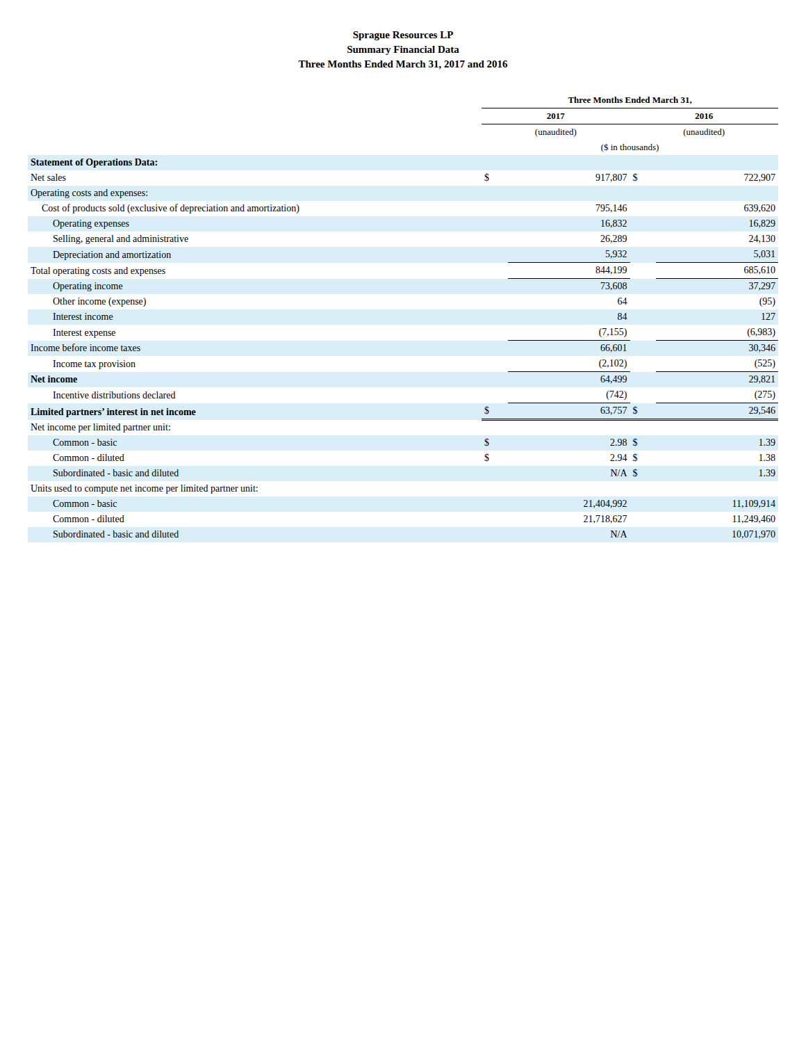Sprague Resources LP
Summary Financial Data
Three Months Ended March 31, 2017 and 2016
| | Three Months Ended March 31, |
| | 2017 | 2016 |
| | (unaudited) | (unaudited) |
| | ($ in thousands) |
| Statement of Operations Data: | | | | |
| Net sales | $ | 917,807 | $ | 722,907 |
| Operating costs and expenses: | | | | |
| Cost of products sold (exclusive of depreciation and amortization) | | 795,146 | | 639,620 |
| Operating expenses | | 16,832 | | 16,829 |
| Selling, general and administrative | | 26,289 | | 24,130 |
| Depreciation and amortization | | 5,932 | | 5,031 |
| Total operating costs and expenses | | 844,199 | | 685,610 |
| Operating income | | 73,608 | | 37,297 |
| Other income (expense) | | 64 | | (95) |
| Interest income | | 84 | | 127 |
| Interest expense | | (7,155) | | (6,983) |
| Income before income taxes | | 66,601 | | 30,346 |
| Income tax provision | | (2,102) | | (525) |
| Net income | | 64,499 | | 29,821 |
| Incentive distributions declared | | (742) | | (275) |
| Limited partners’ interest in net income | $ | 63,757 | $ | 29,546 |
| Net income per limited partner unit: | | | | |
| Common - basic | $ | 2.98 | $ | 1.39 |
| Common - diluted | $ | 2.94 | $ | 1.38 |
| Subordinated - basic and diluted | | N/A | $ | 1.39 |
| Units used to compute net income per limited partner unit: | | | | |
| Common - basic | | 21,404,992 | | 11,109,914 |
| Common - diluted | | 21,718,627 | | 11,249,460 |
| Subordinated - basic and diluted | | N/A | | 10,071,970 |